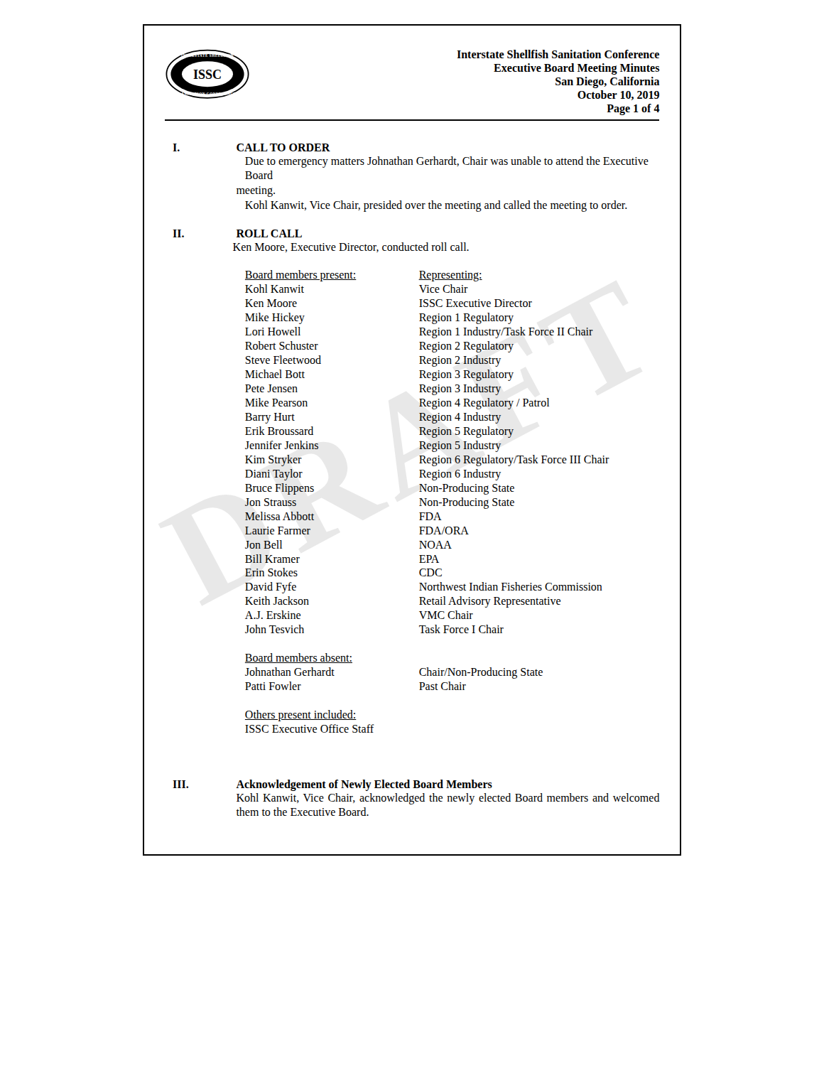DRAFT
ISSC INTERSTATE SHELLFISH SANITATION CONFERENCE
Interstate Shellfish Sanitation Conference
Executive Board Meeting Minutes
San Diego, California
October 10, 2019
Page 1 of 4
I.
CALL TO ORDER
Due to emergency matters Johnathan Gerhardt, Chair was unable to attend the Executive Board
meeting.
Kohl Kanwit, Vice Chair, presided over the meeting and called the meeting to order.
II.
ROLL CALL
Ken Moore, Executive Director, conducted roll call.
| Board members present: | Representing: |
| Kohl Kanwit | Vice Chair |
| Ken Moore | ISSC Executive Director |
| Mike Hickey | Region 1 Regulatory |
| Lori Howell | Region 1 Industry/Task Force II Chair |
| Robert Schuster | Region 2 Regulatory |
| Steve Fleetwood | Region 2 Industry |
| Michael Bott | Region 3 Regulatory |
| Pete Jensen | Region 3 Industry |
| Mike Pearson | Region 4 Regulatory / Patrol |
| Barry Hurt | Region 4 Industry |
| Erik Broussard | Region 5 Regulatory |
| Jennifer Jenkins | Region 5 Industry |
| Kim Stryker | Region 6 Regulatory/Task Force III Chair |
| Diani Taylor | Region 6 Industry |
| Bruce Flippens | Non-Producing State |
| Jon Strauss | Non-Producing State |
| Melissa Abbott | FDA |
| Laurie Farmer | FDA/ORA |
| Jon Bell | NOAA |
| Bill Kramer | EPA |
| Erin Stokes | CDC |
| David Fyfe | Northwest Indian Fisheries Commission |
| Keith Jackson | Retail Advisory Representative |
| A.J. Erskine | VMC Chair |
| John Tesvich | Task Force I Chair |
| Board members absent: | |
| Johnathan Gerhardt | Chair/Non-Producing State |
| Patti Fowler | Past Chair |
| Others present included: | |
| ISSC Executive Office Staff | |
III.
Acknowledgement of Newly Elected Board Members
Kohl Kanwit, Vice Chair, acknowledged the newly elected Board members and welcomed them to the Executive Board.